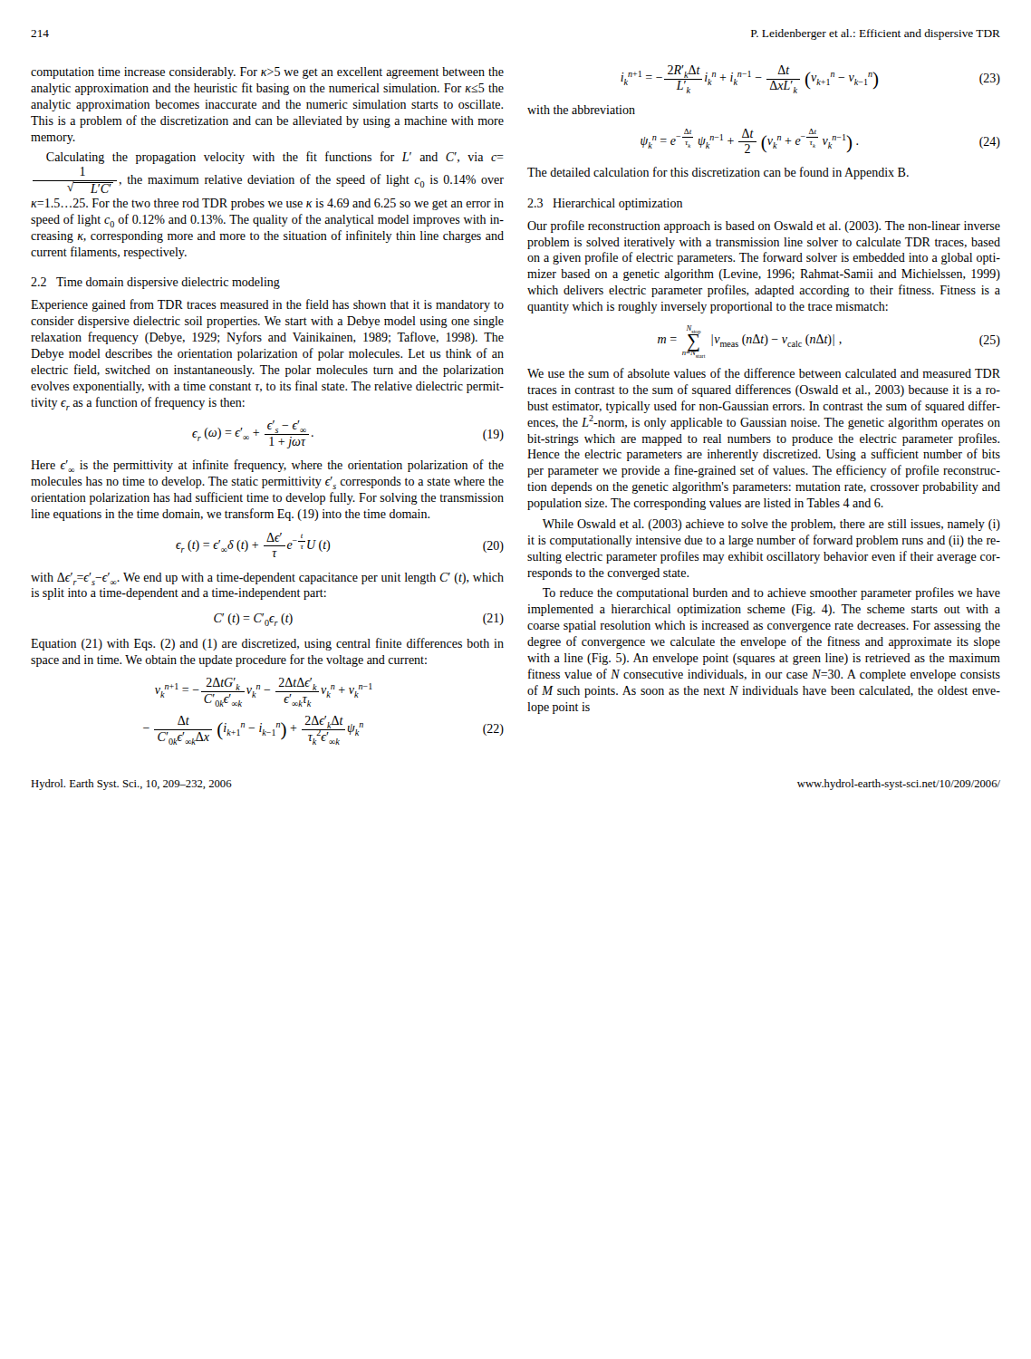214 P. Leidenberger et al.: Efficient and dispersive TDR
computation time increase considerably. For κ>5 we get an excellent agreement between the analytic approximation and the heuristic fit basing on the numerical simulation. For κ≤5 the analytic approximation becomes inaccurate and the numeric simulation starts to oscillate. This is a problem of the discretization and can be alleviated by using a machine with more memory.
Calculating the propagation velocity with the fit functions for L′ and C′, via c=1 L′C′, the maximum relative deviation of the speed of light c0 is 0.14% over κ=1.5…25. For the two three rod TDR probes we use κ is 4.69 and 6.25 so we get an error in speed of light c0 of 0.12% and 0.13%. The quality of the analytical model improves with increasing κ, corresponding more and more to the situation of infinitely thin line charges and current filaments, respectively.
2.2 Time domain dispersive dielectric modeling
Experience gained from TDR traces measured in the field has shown that it is mandatory to consider dispersive dielectric soil properties. We start with a Debye model using one single relaxation frequency (Debye, 1929; Nyfors and Vainikainen, 1989; Taflove, 1998). The Debye model describes the orientation polarization of polar molecules. Let us think of an electric field, switched on instantaneously. The polar molecules turn and the polarization evolves exponentially, with a time constant τ, to its final state. The relative dielectric permittivity ϵr as a function of frequency is then:
ϵr (ω) = ϵ′∞ + ϵ′s − ϵ′∞1 + jωτ. (19)
Here ϵ′∞ is the permittivity at infinite frequency, where the orientation polarization of the molecules has no time to develop. The static permittivity ϵ′s corresponds to a state where the orientation polarization has had sufficient time to develop fully. For solving the transmission line equations in the time domain, we transform Eq. (19) into the time domain.
ϵr (t) = ϵ′∞δ (t) + Δϵ′τ e−tτU (t) (20)
with Δϵ′r=ϵ′s−ϵ′∞. We end up with a time-dependent capacitance per unit length C′ (t), which is split into a time-dependent and a time-independent part:
C′ (t) = C′0ϵr (t) (21)
Equation (21) with Eqs. (2) and (1) are discretized, using central finite differences both in space and in time. We obtain the update procedure for the voltage and current:
vkn+1 = −2ΔtG′k C′0kϵ′∞k vkn − 2Δt Δϵ′k ϵ′∞kτk vkn + vkn−1
− Δt C′0kϵ′∞kΔx (ik+1n − ik−1n) + 2Δϵ′kΔt τk2ϵ′∞k ψkn (22)
ikn+1 = −2R′kΔt L′k ikn + ikn−1 − Δt ΔxL′k (vk+1n − vk−1n) (23)
with the abbreviation
ψkn = e−Δt τk ψkn−1 + Δt 2 (vkn + e−Δt τk vkn−1) . (24)
The detailed calculation for this discretization can be found in Appendix B.
2.3 Hierarchical optimization
Our profile reconstruction approach is based on Oswald et al. (2003). The non-linear inverse problem is solved iteratively with a transmission line solver to calculate TDR traces, based on a given profile of electric parameters. The forward solver is embedded into a global optimizer based on a genetic algorithm (Levine, 1996; Rahmat-Samii and Michielssen, 1999) which delivers electric parameter profiles, adapted according to their fitness. Fitness is a quantity which is roughly inversely proportional to the trace mismatch:
m = Nstop∑n=Nstart |vmeas (n Δt) − vcalc (n Δt)| , (25)
We use the sum of absolute values of the difference between calculated and measured TDR traces in contrast to the sum of squared differences (Oswald et al., 2003) because it is a robust estimator, typically used for non-Gaussian errors. In contrast the sum of squared differences, the L2-norm, is only applicable to Gaussian noise. The genetic algorithm operates on bit-strings which are mapped to real numbers to produce the electric parameter profiles. Hence the electric parameters are inherently discretized. Using a sufficient number of bits per parameter we provide a fine-grained set of values. The efficiency of profile reconstruction depends on the genetic algorithm's parameters: mutation rate, crossover probability and population size. The corresponding values are listed in Tables 4 and 6.
While Oswald et al. (2003) achieve to solve the problem, there are still issues, namely (i) it is computationally intensive due to a large number of forward problem runs and (ii) the resulting electric parameter profiles may exhibit oscillatory behavior even if their average corresponds to the converged state.
To reduce the computational burden and to achieve smoother parameter profiles we have implemented a hierarchical optimization scheme (Fig. 4). The scheme starts out with a coarse spatial resolution which is increased as convergence rate decreases. For assessing the degree of convergence we calculate the envelope of the fitness and approximate its slope with a line (Fig. 5). An envelope point (squares at green line) is retrieved as the maximum fitness value of N consecutive individuals, in our case N=30. A complete envelope consists of M such points. As soon as the next N individuals have been calculated, the oldest envelope point is
Hydrol. Earth Syst. Sci., 10, 209–232, 2006 www.hydrol-earth-syst-sci.net/10/209/2006/